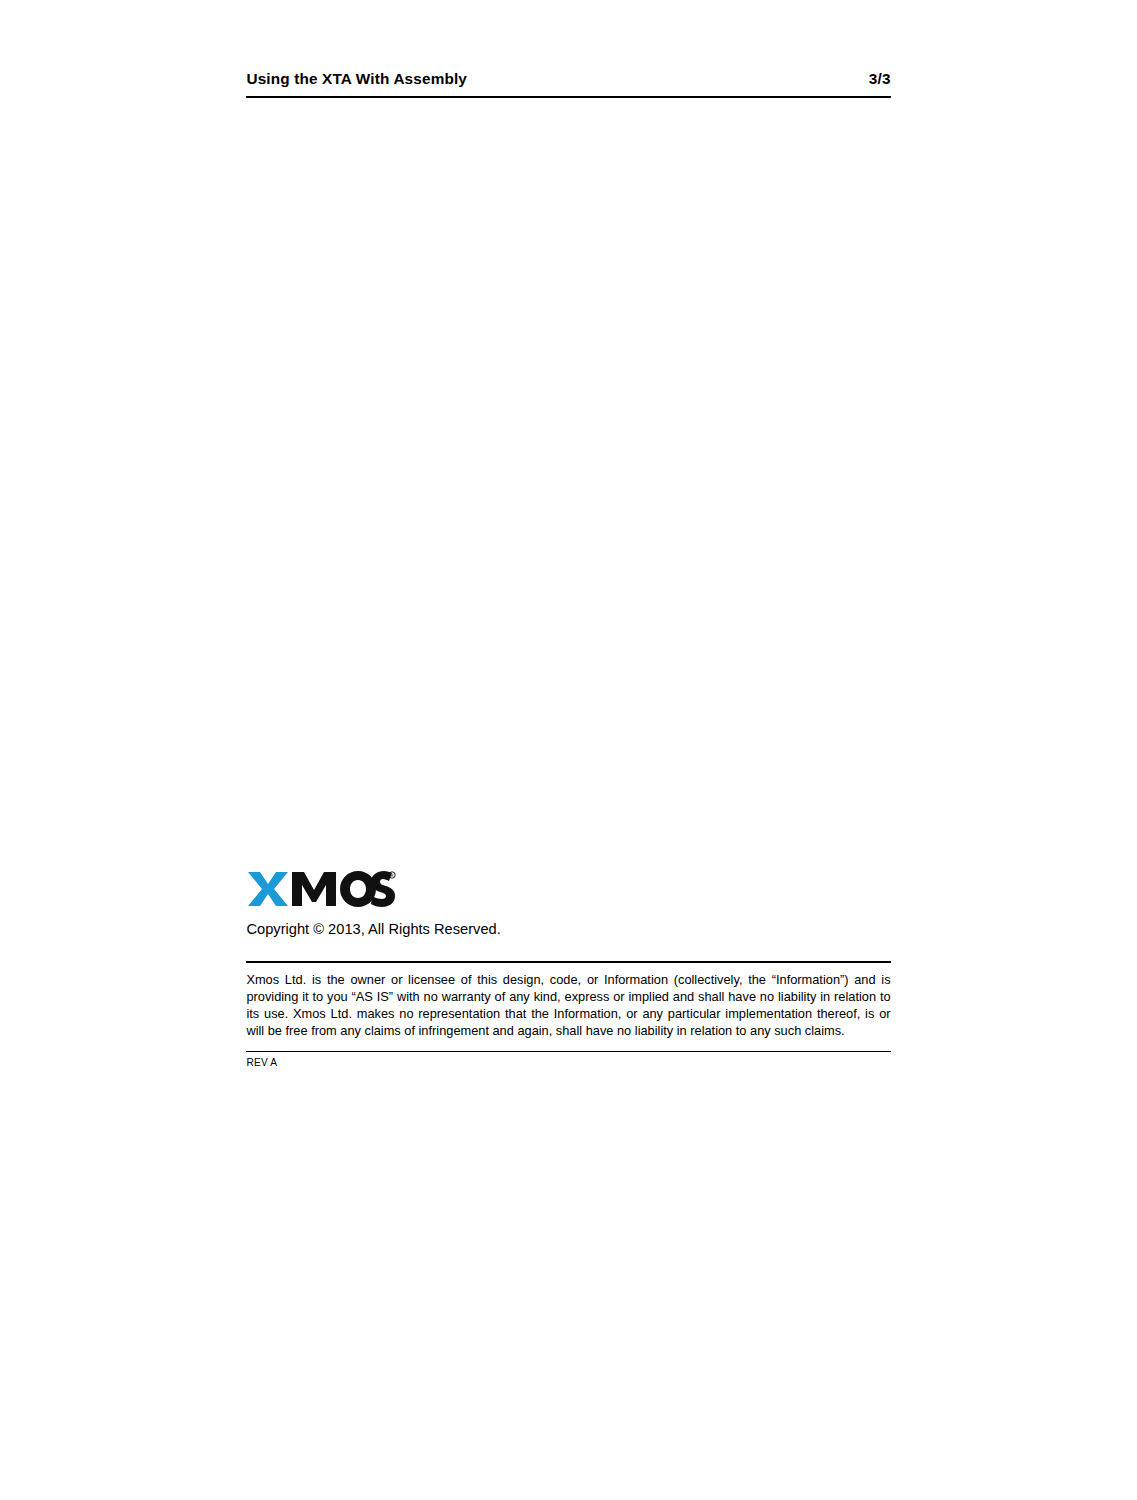Using the XTA With Assembly 3/3
R
Copyright © 2013, All Rights Reserved.
Xmos Ltd. is the owner or licensee of this design, code, or Information (collectively, the “Information”) and is providing it to you “AS IS” with no warranty of any kind, express or implied and shall have no liability in relation to its use. Xmos Ltd. makes no representation that the Information, or any particular implementation thereof, is or will be free from any claims of infringement and again, shall have no liability in relation to any such claims.
REV A